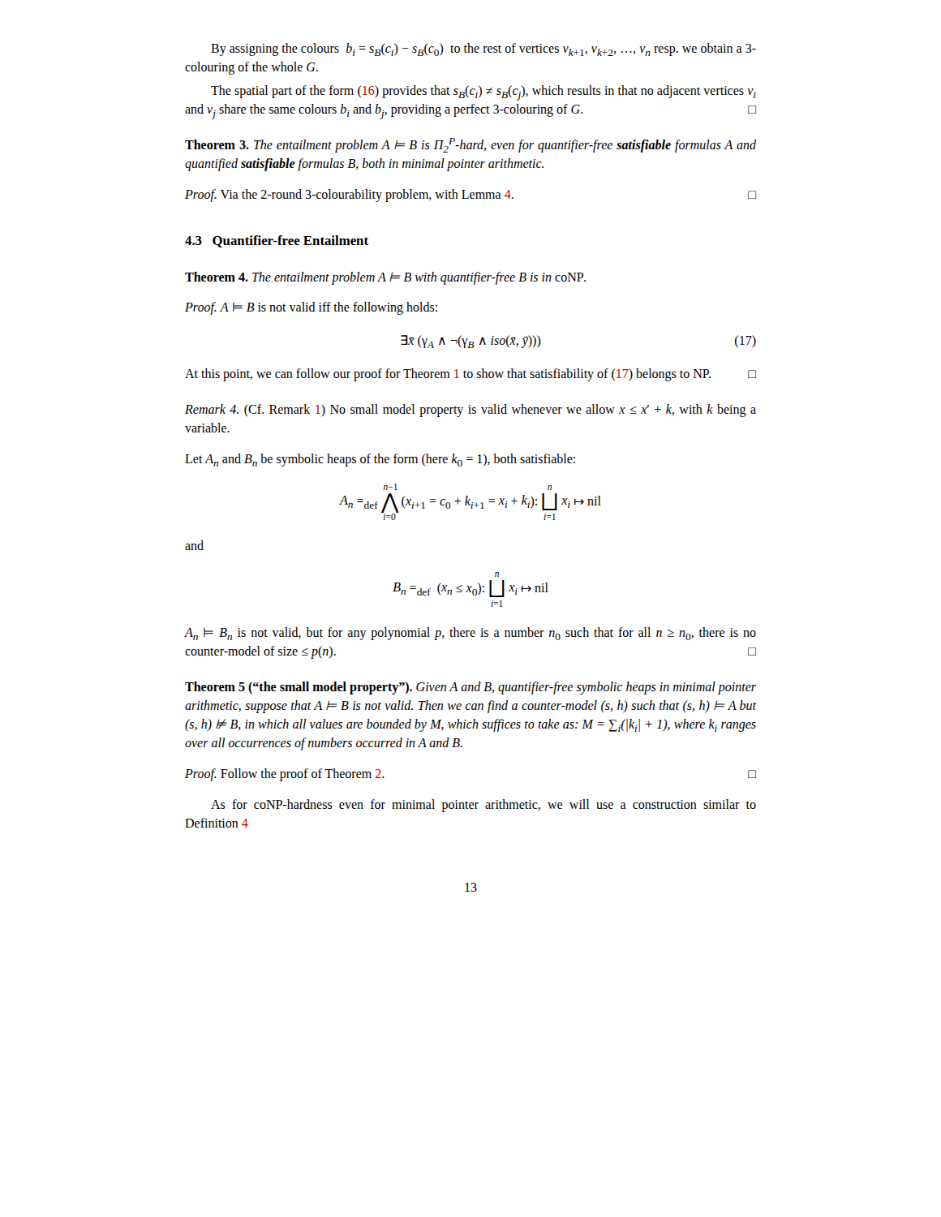By assigning the colours bi = sB(ci) − sB(c0) to the rest of vertices vk+1, vk+2, …, vn resp. we obtain a 3-colouring of the whole G.
The spatial part of the form (16) provides that sB(ci) ≠ sB(cj), which results in that no adjacent vertices vi and vj share the same colours bi and bj, providing a perfect 3-colouring of G. □
Theorem 3. The entailment problem A ⊨ B is Π2P-hard, even for quantifier-free satisfiable formulas A and quantified satisfiable formulas B, both in minimal pointer arithmetic.
Proof. Via the 2-round 3-colourability problem, with Lemma 4. □
4.3 Quantifier-free Entailment
Theorem 4. The entailment problem A ⊨ B with quantifier-free B is in coNP.
Proof. A ⊨ B is not valid iff the following holds:
∃x̄ (γA ∧ ¬(γB ∧ iso(x̄, ȳ))) (17)
At this point, we can follow our proof for Theorem 1 to show that satisfiability of (17) belongs to NP. □
Remark 4. (Cf. Remark 1) No small model property is valid whenever we allow x ≤ x′ + k, with k being a variable.
Let An and Bn be symbolic heaps of the form (here k0 = 1), both satisfiable:
An =def n−1⋀i=0 (xi+1 = c0 + ki+1 = xi + ki): n⨆i=1 xi ↦ nil
and
Bn =def (xn ≤ x0): n⨆i=1 xi ↦ nil
An ⊨ Bn is not valid, but for any polynomial p, there is a number n0 such that for all n ≥ n0, there is no counter-model of size ≤ p(n). □
Theorem 5 (“the small model property”). Given A and B, quantifier-free symbolic heaps in minimal pointer arithmetic, suppose that A ⊨ B is not valid. Then we can find a counter-model (s, h) such that (s, h) ⊨ A but (s, h) ⊭ B, in which all values are bounded by M, which suffices to take as: M = ∑i(|ki| + 1), where ki ranges over all occurrences of numbers occurred in A and B.
Proof. Follow the proof of Theorem 2. □
As for coNP-hardness even for minimal pointer arithmetic, we will use a construction similar to Definition 4
13